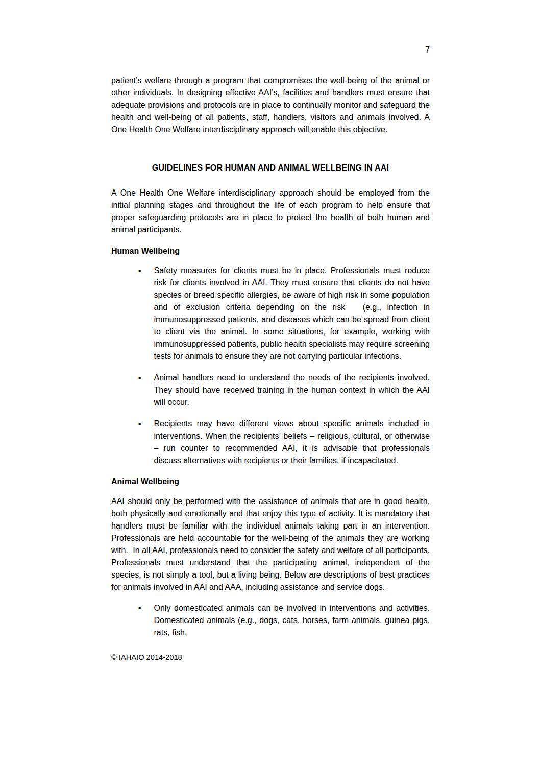7
patient’s welfare through a program that compromises the well-being of the animal or other individuals. In designing effective AAI’s, facilities and handlers must ensure that adequate provisions and protocols are in place to continually monitor and safeguard the health and well-being of all patients, staff, handlers, visitors and animals involved. A One Health One Welfare interdisciplinary approach will enable this objective.
GUIDELINES FOR HUMAN AND ANIMAL WELLBEING IN AAI
A One Health One Welfare interdisciplinary approach should be employed from the initial planning stages and throughout the life of each program to help ensure that proper safeguarding protocols are in place to protect the health of both human and animal participants.
Human Wellbeing
Safety measures for clients must be in place. Professionals must reduce risk for clients involved in AAI. They must ensure that clients do not have species or breed specific allergies, be aware of high risk in some population and of exclusion criteria depending on the risk (e.g., infection in immunosuppressed patients, and diseases which can be spread from client to client via the animal. In some situations, for example, working with immunosuppressed patients, public health specialists may require screening tests for animals to ensure they are not carrying particular infections.
Animal handlers need to understand the needs of the recipients involved. They should have received training in the human context in which the AAI will occur.
Recipients may have different views about specific animals included in interventions. When the recipients’ beliefs – religious, cultural, or otherwise – run counter to recommended AAI, it is advisable that professionals discuss alternatives with recipients or their families, if incapacitated.
Animal Wellbeing
AAI should only be performed with the assistance of animals that are in good health, both physically and emotionally and that enjoy this type of activity. It is mandatory that handlers must be familiar with the individual animals taking part in an intervention. Professionals are held accountable for the well-being of the animals they are working with. In all AAI, professionals need to consider the safety and welfare of all participants. Professionals must understand that the participating animal, independent of the species, is not simply a tool, but a living being. Below are descriptions of best practices for animals involved in AAI and AAA, including assistance and service dogs.
Only domesticated animals can be involved in interventions and activities. Domesticated animals (e.g., dogs, cats, horses, farm animals, guinea pigs, rats, fish,
© IAHAIO 2014-2018